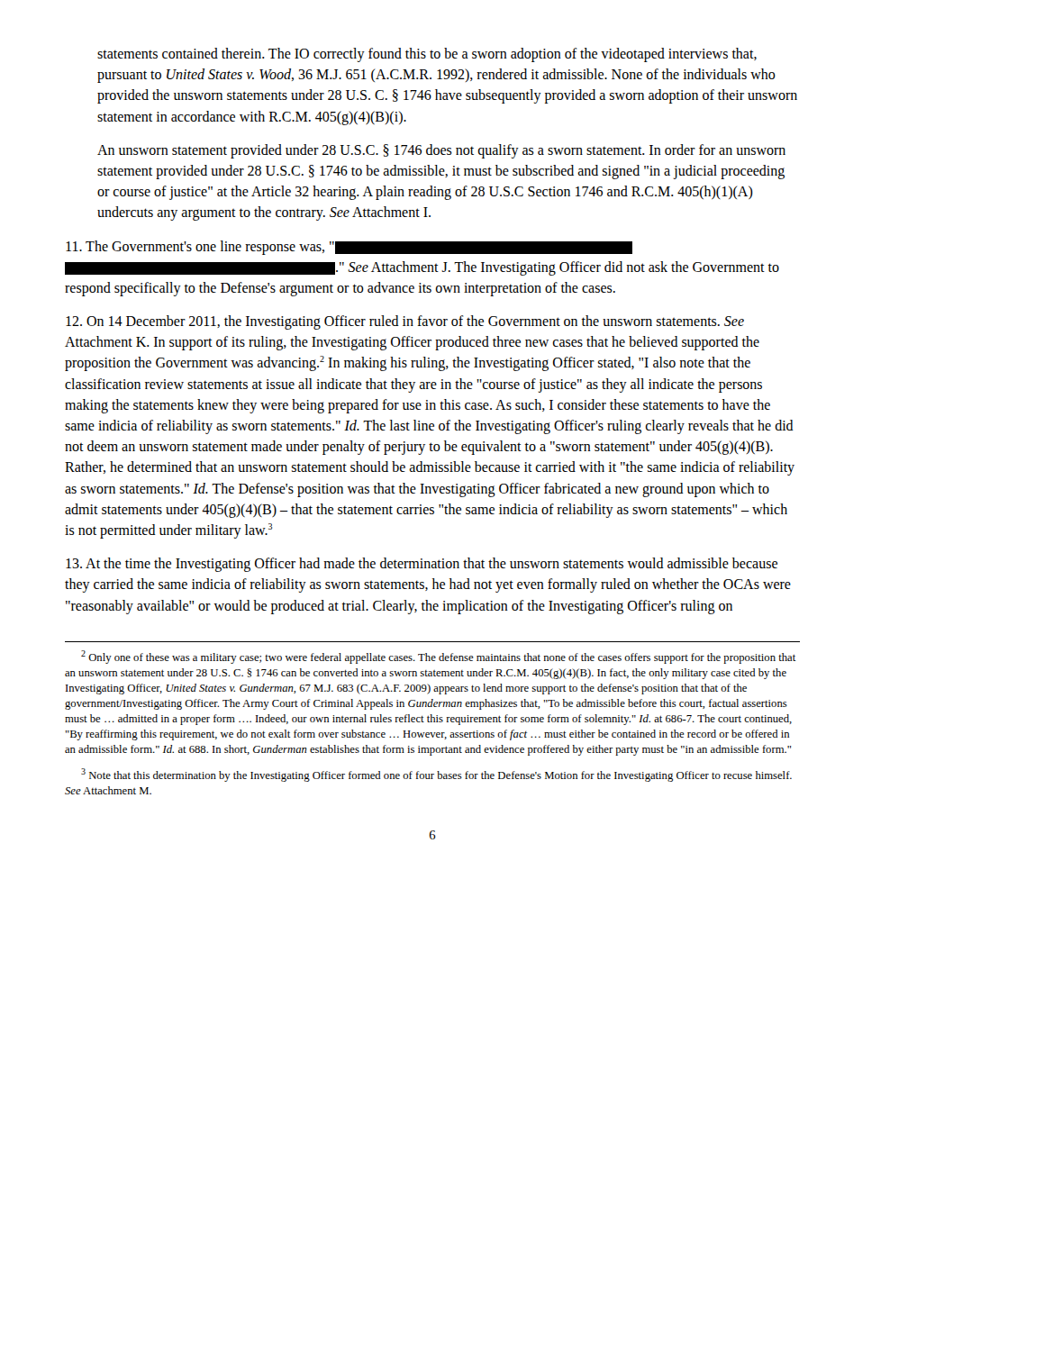statements contained therein. The IO correctly found this to be a sworn adoption of the videotaped interviews that, pursuant to United States v. Wood, 36 M.J. 651 (A.C.M.R. 1992), rendered it admissible. None of the individuals who provided the unsworn statements under 28 U.S. C. § 1746 have subsequently provided a sworn adoption of their unsworn statement in accordance with R.C.M. 405(g)(4)(B)(i).
An unsworn statement provided under 28 U.S.C. § 1746 does not qualify as a sworn statement. In order for an unsworn statement provided under 28 U.S.C. § 1746 to be admissible, it must be subscribed and signed "in a judicial proceeding or course of justice" at the Article 32 hearing. A plain reading of 28 U.S.C Section 1746 and R.C.M. 405(h)(1)(A) undercuts any argument to the contrary. See Attachment I.
11. The Government's one line response was, "
." See Attachment J. The Investigating Officer did not ask the Government to respond specifically to the Defense's argument or to advance its own interpretation of the cases.
12. On 14 December 2011, the Investigating Officer ruled in favor of the Government on the unsworn statements. See Attachment K. In support of its ruling, the Investigating Officer produced three new cases that he believed supported the proposition the Government was advancing.2 In making his ruling, the Investigating Officer stated, "I also note that the classification review statements at issue all indicate that they are in the "course of justice" as they all indicate the persons making the statements knew they were being prepared for use in this case. As such, I consider these statements to have the same indicia of reliability as sworn statements." Id. The last line of the Investigating Officer's ruling clearly reveals that he did not deem an unsworn statement made under penalty of perjury to be equivalent to a "sworn statement" under 405(g)(4)(B). Rather, he determined that an unsworn statement should be admissible because it carried with it "the same indicia of reliability as sworn statements." Id. The Defense's position was that the Investigating Officer fabricated a new ground upon which to admit statements under 405(g)(4)(B) – that the statement carries "the same indicia of reliability as sworn statements" – which is not permitted under military law.3
13. At the time the Investigating Officer had made the determination that the unsworn statements would admissible because they carried the same indicia of reliability as sworn statements, he had not yet even formally ruled on whether the OCAs were "reasonably available" or would be produced at trial. Clearly, the implication of the Investigating Officer's ruling on
2 Only one of these was a military case; two were federal appellate cases. The defense maintains that none of the cases offers support for the proposition that an unsworn statement under 28 U.S. C. § 1746 can be converted into a sworn statement under R.C.M. 405(g)(4)(B). In fact, the only military case cited by the Investigating Officer, United States v. Gunderman, 67 M.J. 683 (C.A.A.F. 2009) appears to lend more support to the defense's position that that of the government/Investigating Officer. The Army Court of Criminal Appeals in Gunderman emphasizes that, "To be admissible before this court, factual assertions must be … admitted in a proper form …. Indeed, our own internal rules reflect this requirement for some form of solemnity." Id. at 686-7. The court continued, "By reaffirming this requirement, we do not exalt form over substance … However, assertions of fact … must either be contained in the record or be offered in an admissible form." Id. at 688. In short, Gunderman establishes that form is important and evidence proffered by either party must be "in an admissible form."
3 Note that this determination by the Investigating Officer formed one of four bases for the Defense's Motion for the Investigating Officer to recuse himself. See Attachment M.
6